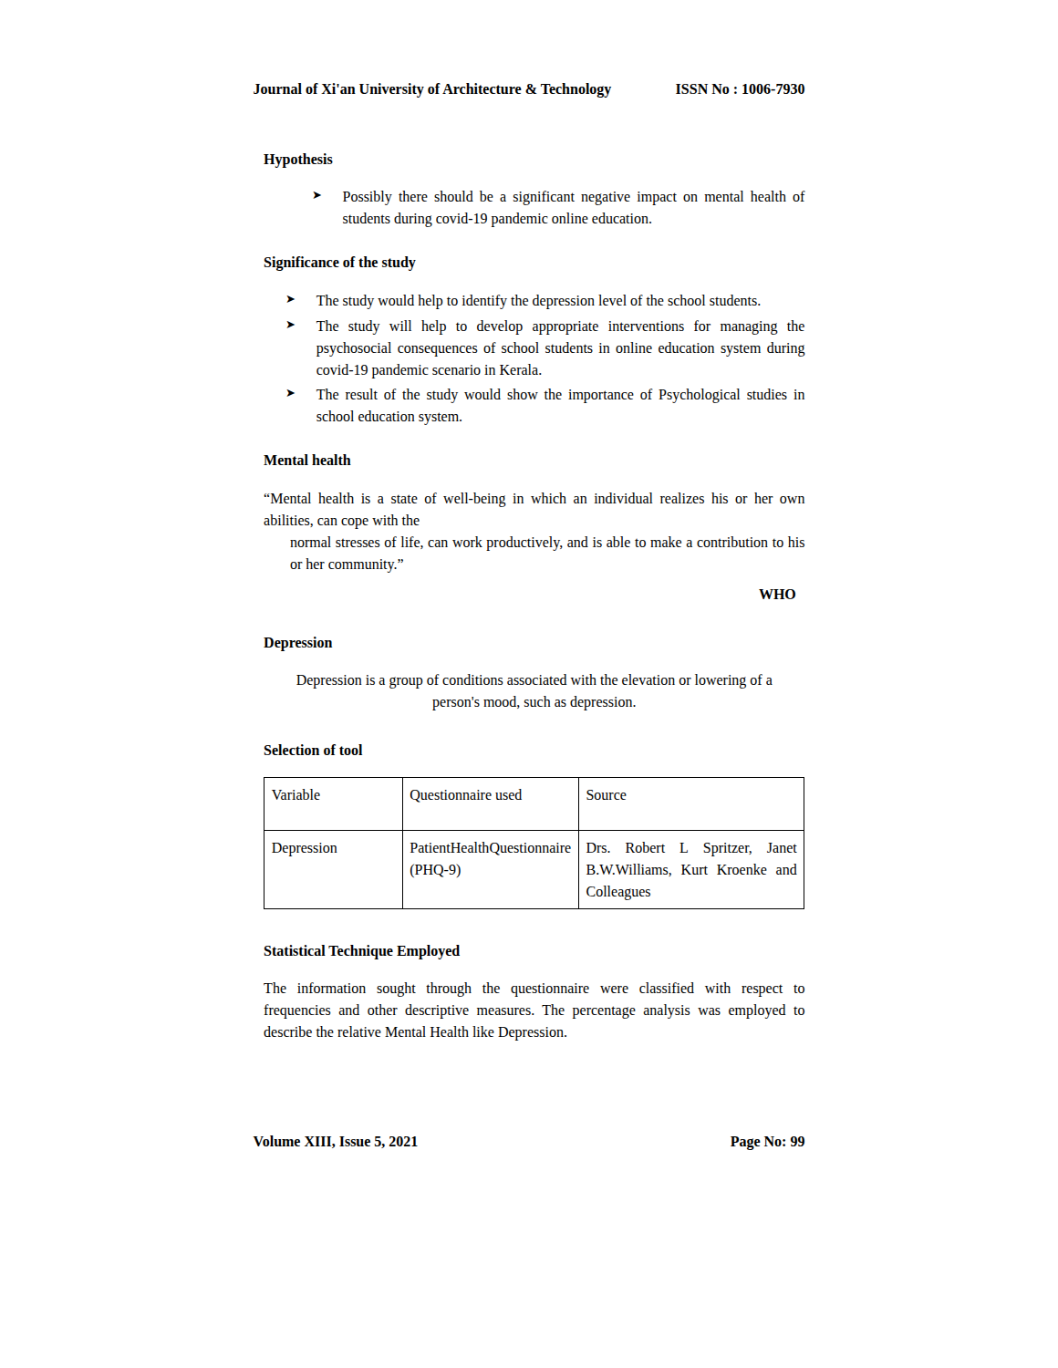Journal of Xi'an University of Architecture & Technology
ISSN No : 1006-7930
Hypothesis
Possibly there should be a significant negative impact on mental health of students during covid-19 pandemic online education.
Significance of the study
The study would help to identify the depression level of the school students.
The study will help to develop appropriate interventions for managing the psychosocial consequences of school students in online education system during covid-19 pandemic scenario in Kerala.
The result of the study would show the importance of Psychological studies in school education system.
Mental health
“Mental health is a state of well-being in which an individual realizes his or her own abilities, can cope with the
normal stresses of life, can work productively, and is able to make a contribution to his or her community.”
WHO
Depression
Depression is a group of conditions associated with the elevation or lowering of a person's mood, such as depression.
Selection of tool
| Variable | Questionnaire used | Source |
| Depression | Patient Health Questionnaire (PHQ-9) | Drs. Robert L Spritzer, Janet B.W.Williams, Kurt Kroenke and Colleagues |
Statistical Technique Employed
The information sought through the questionnaire were classified with respect to frequencies and other descriptive measures. The percentage analysis was employed to describe the relative Mental Health like Depression.
Volume XIII, Issue 5, 2021
Page No: 99